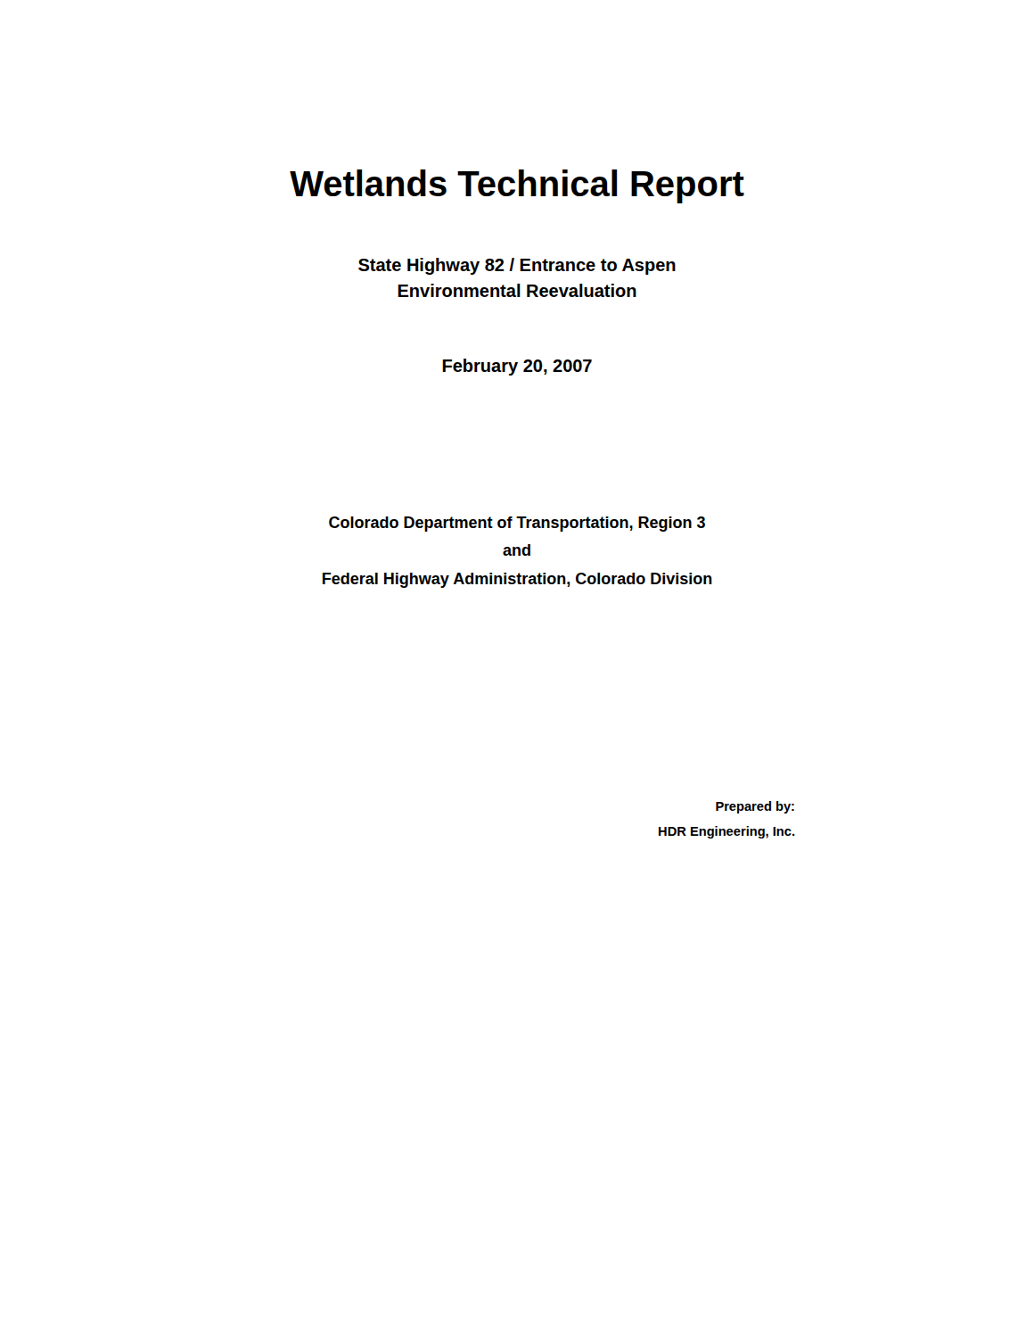Wetlands Technical Report
State Highway 82 / Entrance to Aspen
Environmental Reevaluation
February 20, 2007
Colorado Department of Transportation, Region 3
and
Federal Highway Administration, Colorado Division
Prepared by:
HDR Engineering, Inc.